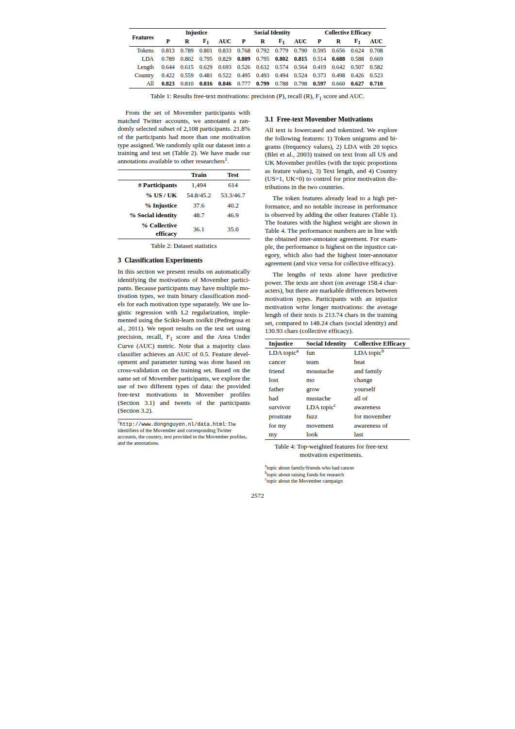| Features | Injustice | Social Identity | Collective Efficacy |
| --- | --- | --- | --- |
| P | R | F 1 | AUC | P | R | F 1 | AUC | P | R | F 1 | AUC |
| Tokens | 0.813 | 0.789 | 0.801 | 0.833 | 0.768 | 0.792 | 0.779 | 0.790 | 0.595 | 0.656 | 0.624 | 0.708 |
| LDA | 0.789 | 0.802 | 0.795 | 0.829 | 0.809 | 0.795 | 0.802 | 0.815 | 0.514 | 0.688 | 0.588 | 0.669 |
| Length | 0.644 | 0.615 | 0.629 | 0.693 | 0.526 | 0.632 | 0.574 | 0.564 | 0.419 | 0.642 | 0.507 | 0.582 |
| Country | 0.422 | 0.559 | 0.481 | 0.522 | 0.495 | 0.493 | 0.494 | 0.524 | 0.373 | 0.498 | 0.426 | 0.523 |
| All | 0.823 | 0.810 | 0.816 | 0.846 | 0.777 | 0.799 | 0.788 | 0.798 | 0.597 | 0.660 | 0.627 | 0.710 |
Table 1: Results free-text motivations: precision (P), recall (R), F1 score and AUC.
From the set of Movember participants with matched Twitter accounts, we annotated a randomly selected subset of 2,108 participants. 21.8% of the participants had more than one motivation type assigned. We randomly split our dataset into a training and test set (Table 2). We have made our annotations available to other researchers1.
| | Train | Test |
| --- | --- | --- |
| # Participants | 1,494 | 614 |
| % US / UK | 54.8/45.2 | 53.3/46.7 |
| % Injustice | 37.6 | 40.2 |
| % Social identity | 48.7 | 46.9 |
| % Collective efficacy | 36.1 | 35.0 |
Table 2: Dataset statistics
3 Classification Experiments
In this section we present results on automatically identifying the motivations of Movember participants. Because participants may have multiple motivation types, we train binary classification models for each motivation type separately. We use logistic regression with L2 regularization, implemented using the Scikit-learn toolkit (Pedregosa et al., 2011). We report results on the test set using precision, recall, F1 score and the Area Under Curve (AUC) metric. Note that a majority class classifier achieves an AUC of 0.5. Feature development and parameter tuning was done based on cross-validation on the training set. Based on the same set of Movember participants, we explore the use of two different types of data: the provided free-text motivations in Movember profiles (Section 3.1) and tweets of the participants (Section 3.2).
1http://www.dongnguyen.nl/data.html: The identifiers of the Movember and corresponding Twitter accounts, the country, text provided in the Movember profiles, and the annotations.
3.1 Free-text Movember Motivations
All text is lowercased and tokenized. We explore the following features: 1) Token unigrams and bigrams (frequency values), 2) LDA with 20 topics (Blei et al., 2003) trained on text from all US and UK Movember profiles (with the topic proportions as feature values), 3) Text length, and 4) Country (US=1, UK=0) to control for prior motivation distributions in the two countries.
The token features already lead to a high performance, and no notable increase in performance is observed by adding the other features (Table 1). The features with the highest weight are shown in Table 4. The performance numbers are in line with the obtained inter-annotator agreement. For example, the performance is highest on the injustice category, which also had the highest inter-annotator agreement (and vice versa for collective efficacy).
The lengths of texts alone have predictive power. The texts are short (on average 158.4 characters), but there are markable differences between motivation types. Participants with an injustice motivation write longer motivations: the average length of their texts is 213.74 chars in the training set, compared to 148.24 chars (social identity) and 130.93 chars (collective efficacy).
| Injustice | Social Identity | Collective Efficacy |
| --- | --- | --- |
| LDA topic a | fun | LDA topic b |
| cancer | team | beat |
| friend | moustache | and family |
| lost | mo | change |
| father | grow | yourself |
| had | mustache | all of |
| survivor | LDA topic c | awareness |
| prostrate | fuzz | for movember |
| for my | movement | awareness of |
| my | look | last |
Table 4: Top-weighted features for free-text motivation experiments.
atopic about family/friends who had cancer
btopic about raising funds for research
ctopic about the Movember campaign
2572